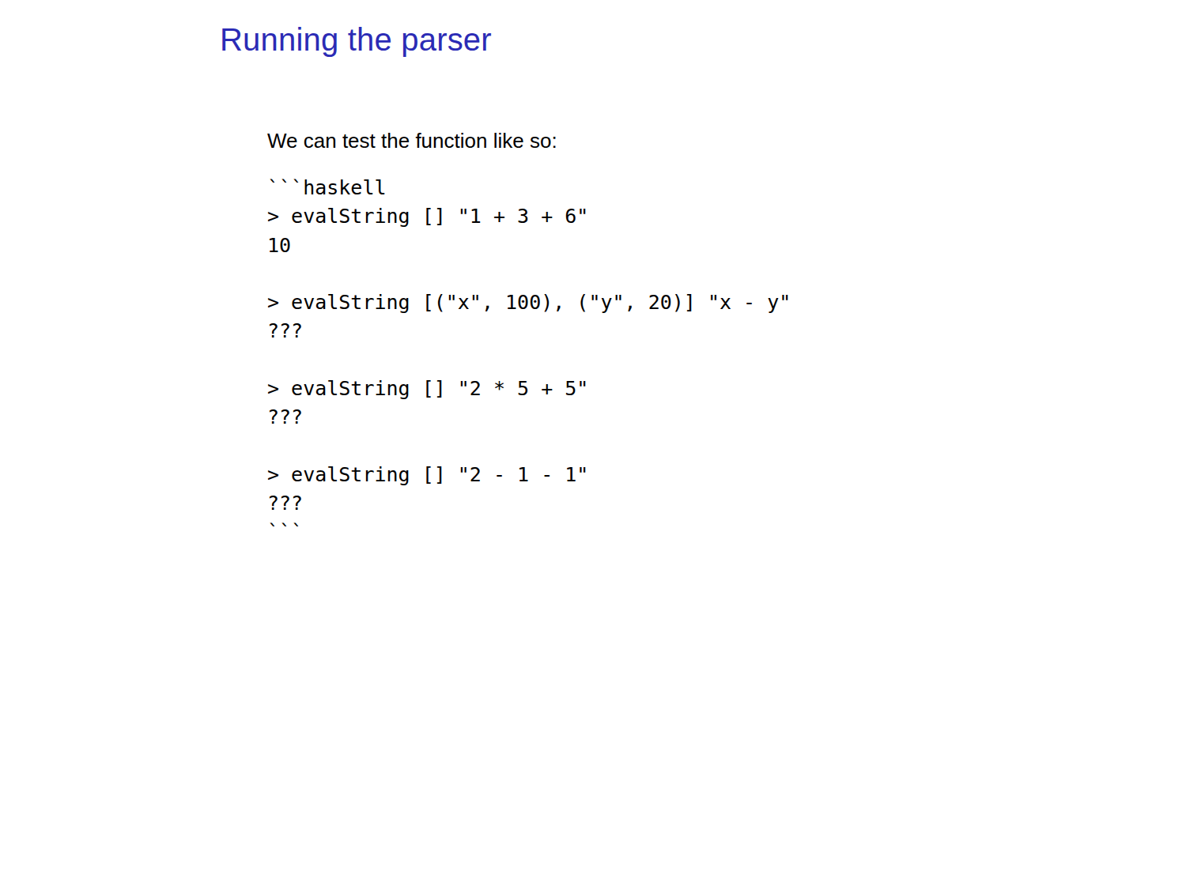Running the parser
We can test the function like so:
```haskell
> evalString [] "1 + 3 + 6"
10

> evalString [("x", 100), ("y", 20)] "x - y"
???

> evalString [] "2 * 5 + 5"
???

> evalString [] "2 - 1 - 1"
???
```